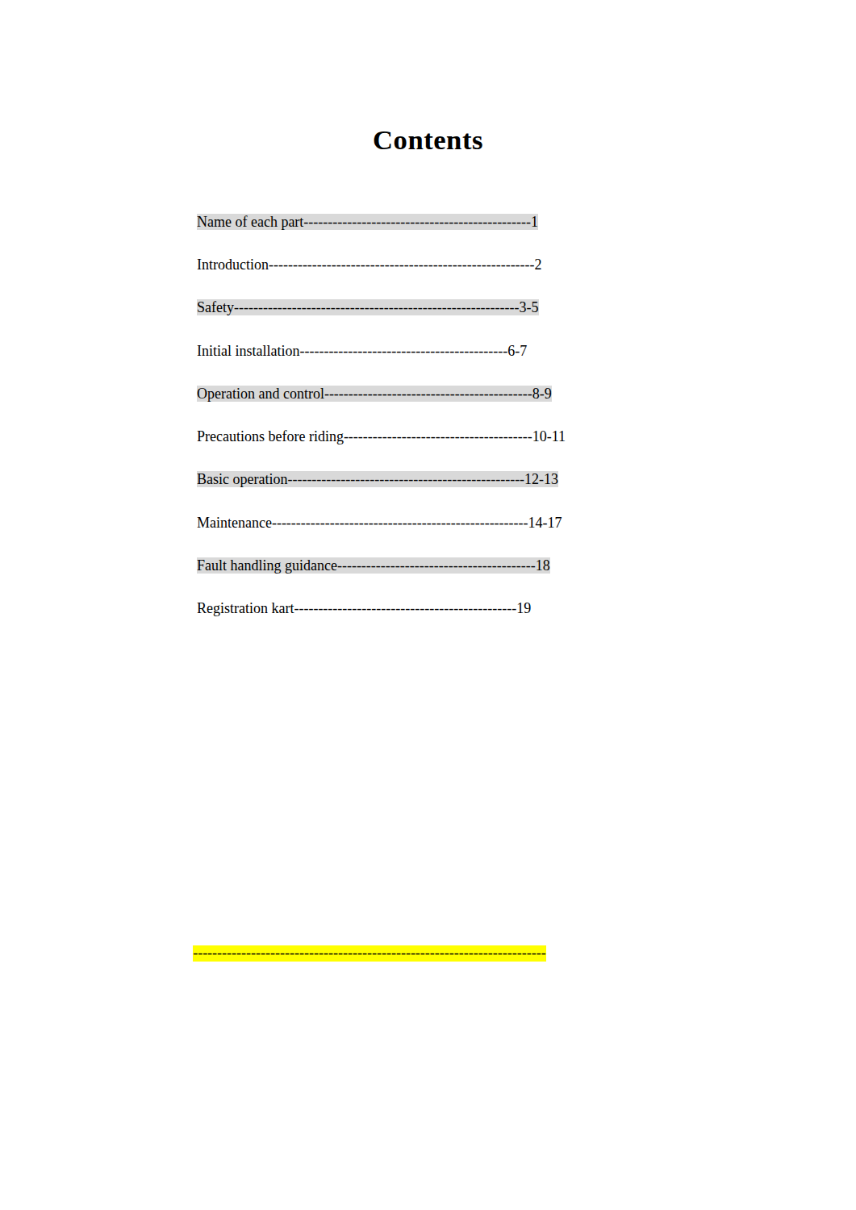Contents
Name of each part-----------------------------------------------1
Introduction-------------------------------------------------------2
Safety-----------------------------------------------------------3-5
Initial installation-------------------------------------------6-7
Operation and control-------------------------------------------8-9
Precautions before riding---------------------------------------10-11
Basic operation-------------------------------------------------12-13
Maintenance-----------------------------------------------------14-17
Fault handling guidance-----------------------------------------18
Registration kart----------------------------------------------19
-------------------------------------------------------------------------